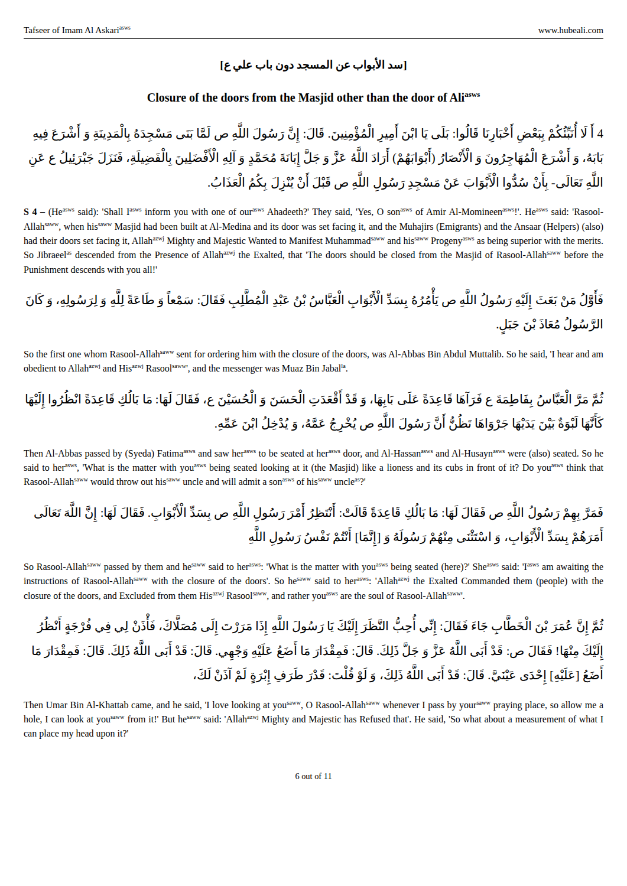Tafseer of Imam Al Askariasws www.hubeali.com
[سد الأبواب عن المسجد دون باب علي ع]
Closure of the doors from the Masjid other than the door of Aliasws
4 أَ لَا أُنَبِّئُكُمْ بِبَعْضِ أَخْبَارِنَا قَالُوا: بَلَى يَا ابْنَ أَمِيرِ الْمُؤْمِنِينَ. قَالَ: إِنَّ رَسُولَ اللَّهِ ص لَمَّا بَنَى مَسْجِدَهُ بِالْمَدِينَةِ وَ أَشْرَعَ فِيهِ بَابَهُ، وَ أَشْرَعَ الْمُهَاجِرُونَ وَ الْأَنْصَارُ (أَبْوَابَهُمْ) أَرَادَ اللَّهُ عَزَّ وَ جَلَّ إِبَانَةَ مُحَمَّدٍ وَ آلِهِ الْأَفْضَلِينَ بِالْفَضِيلَةِ، فَنَزَلَ جَبْرَئِيلُ ع عَنِ اللَّهِ تَعَالَى- بِأَنْ سُدُّوا الْأَبْوَابَ عَنْ مَسْجِدِ رَسُولِ اللَّهِ ص قَبْلَ أَنْ يُنْزِلَ بِكُمُ الْعَذَابُ.
S 4 – (Heasws said): 'Shall Iasws inform you with one of ourasws Ahadeeth?' They said, 'Yes, O sonasws of Amir Al-Momineenasws!'. Heasws said: 'Rasool-Allahsaww, when hissaww Masjid had been built at Al-Medina and its door was set facing it, and the Muhajirs (Emigrants) and the Ansaar (Helpers) (also) had their doors set facing it, Allahazwj Mighty and Majestic Wanted to Manifest Muhammadsaww and hissaww Progenyasws as being superior with the merits. So Jibraeelas descended from the Presence of Allahazwj the Exalted, that 'The doors should be closed from the Masjid of Rasool-Allahsaww before the Punishment descends with you all!'
فَأَوَّلُ مَنْ بَعَثَ إِلَيْهِ رَسُولُ اللَّهِ ص يَأْمُرُهُ بِسَدِّ الْأَبْوَابِ الْعَبَّاسُ بْنُ عَبْدِ الْمُطَّلِبِ فَقَالَ: سَمْعاً وَ طَاعَةً لِلَّهِ وَ لِرَسُولِهِ، وَ كَانَ الرَّسُولُ مُعَاذَ بْنَ جَبَلٍ.
So the first one whom Rasool-Allahsaww sent for ordering him with the closure of the doors, was Al-Abbas Bin Abdul Muttalib. So he said, 'I hear and am obedient to Allahazwj and Hisazwj Rasoolsaww', and the messenger was Muaz Bin Jaballa.
ثُمَّ مَرَّ الْعَبَّاسُ بِفَاطِمَةَ ع فَرَآهَا قَاعِدَةً عَلَى بَابِهَا، وَ قَدْ أَقْعَدَتِ الْحَسَنَ وَ الْحُسَيْنَ ع، فَقَالَ لَهَا: مَا بَالُكِ قَاعِدَةً انْظُرُوا إِلَيْهَا كَأَنَّهَا لَبْوَةٌ بَيْنَ يَدَيْهَا جَرْوَاهَا تَظُنُّ أَنَّ رَسُولَ اللَّهِ ص يُخْرِجُ عَمَّهُ، وَ يُدْخِلُ ابْنَ عَمِّهِ.
Then Al-Abbas passed by (Syeda) Fatimaasws and saw herasws to be seated at herasws door, and Al-Hassanasws and Al-Husaynasws were (also) seated. So he said to herasws, 'What is the matter with youasws being seated looking at it (the Masjid) like a lioness and its cubs in front of it? Do youasws think that Rasool-Allahsaww would throw out hissaww uncle and will admit a sonasws of hissaww uncleas?'
فَمَرَّ بِهِمْ رَسُولُ اللَّهِ ص فَقَالَ لَهَا: مَا بَالُكِ قَاعِدَةً قَالَتْ: أَنْتَظِرُ أَمْرَ رَسُولِ اللَّهِ ص بِسَدِّ الْأَبْوَابِ. فَقَالَ لَهَا: إِنَّ اللَّهَ تَعَالَى أَمَرَهُمْ بِسَدِّ الْأَبْوَابِ، وَ اسْتَثْنَى مِنْهُمْ رَسُولَهُ وَ [إِنَّمَا] أَنْتُمْ نَفْسُ رَسُولِ اللَّهِ
So Rasool-Allahsaww passed by them and hesaww said to herasws: 'What is the matter with youasws being seated (here)?' Sheasws said: 'Iasws am awaiting the instructions of Rasool-Allahsaww with the closure of the doors'. So hesaww said to herasws: 'Allahazwj the Exalted Commanded them (people) with the closure of the doors, and Excluded from them Hisazwj Rasoolsaww, and rather youasws are the soul of Rasool-Allahsaww'.
ثُمَّ إِنَّ عُمَرَ بْنَ الْخَطَّابِ جَاءَ فَقَالَ: إِنِّي أُحِبُّ النَّظَرَ إِلَيْكَ يَا رَسُولَ اللَّهِ إِذَا مَرَرْتَ إِلَى مُصَلَّاكَ، فَأْذَنْ لِي فِي فُرْجَةٍ أَنْظُرُ إِلَيْكَ مِنْهَا! فَقَالَ ص: قَدْ أَبَى اللَّهُ عَزَّ وَ جَلَّ ذَلِكَ. قَالَ: فَمِقْدَارَ مَا أَضَعُ عَلَيْهِ وَجْهِي. قَالَ: قَدْ أَبَى اللَّهُ ذَلِكَ. قَالَ: فَمِقْدَارَ مَا أَضَعُ [عَلَيْهِ] إِحْدَى عَيْنَيَّ. قَالَ: قَدْ أَبَى اللَّهُ ذَلِكَ، وَ لَوْ قُلْتَ: قَدْرَ طَرَفِ إِبْرَةٍ لَمْ آذَنْ لَكَ،
Then Umar Bin Al-Khattab came, and he said, 'I love looking at yousaww, O Rasool-Allahsaww whenever I pass by yoursaww praying place, so allow me a hole, I can look at yousaww from it!' But hesaww said: 'Allahazwj Mighty and Majestic has Refused that'. He said, 'So what about a measurement of what I can place my head upon it?'
6 out of 11